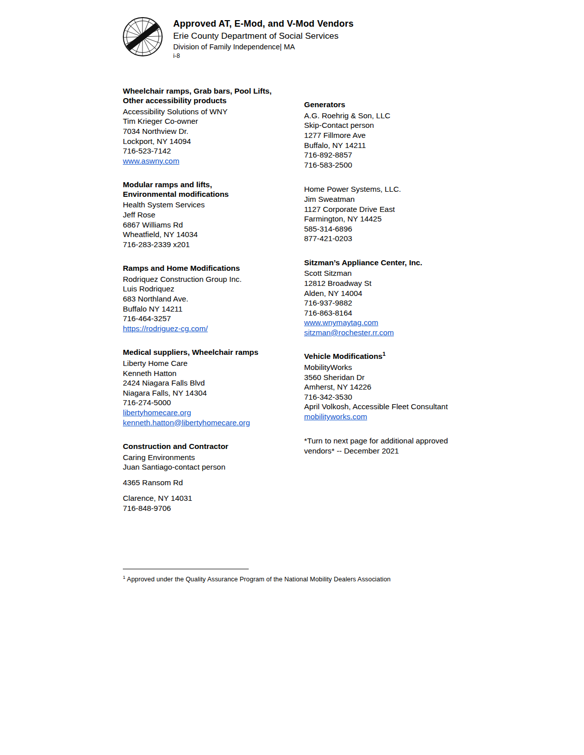Approved AT, E-Mod, and V-Mod Vendors
Erie County Department of Social Services
Division of Family Independence| MA
i-8
Wheelchair ramps, Grab bars, Pool Lifts,
Other accessibility products
Accessibility Solutions of WNY
Tim Krieger Co-owner
7034 Northview Dr.
Lockport, NY 14094
716-523-7142
www.aswny.com
Modular ramps and lifts,
Environmental modifications
Health System Services
Jeff Rose
6867 Williams Rd
Wheatfield, NY 14034
716-283-2339 x201
Ramps and Home Modifications
Rodriquez Construction Group Inc.
Luis Rodriquez
683 Northland Ave.
Buffalo NY 14211
716-464-3257
https://rodriguez-cg.com/
Medical suppliers, Wheelchair ramps
Liberty Home Care
Kenneth Hatton
2424 Niagara Falls Blvd
Niagara Falls, NY 14304
716-274-5000
libertyhomecare.org
kenneth.hatton@libertyhomecare.org
Construction and Contractor
Caring Environments
Juan Santiago-contact person
4365 Ransom Rd
Clarence, NY 14031
716-848-9706
Generators
A.G. Roehrig & Son, LLC
Skip-Contact person
1277 Fillmore Ave
Buffalo, NY 14211
716-892-8857
716-583-2500
Home Power Systems, LLC.
Jim Sweatman
1127 Corporate Drive East
Farmington, NY 14425
585-314-6896
877-421-0203
Sitzman’s Appliance Center, Inc.
Scott Sitzman
12812 Broadway St
Alden, NY 14004
716-937-9882
716-863-8164
www.wnymaytag.com
sitzman@rochester.rr.com
Vehicle Modifications1
MobilityWorks
3560 Sheridan Dr
Amherst, NY 14226
716-342-3530
April Volkosh, Accessible Fleet Consultant
mobilityworks.com
*Turn to next page for additional approved vendors* -- December 2021
1 Approved under the Quality Assurance Program of the National Mobility Dealers Association